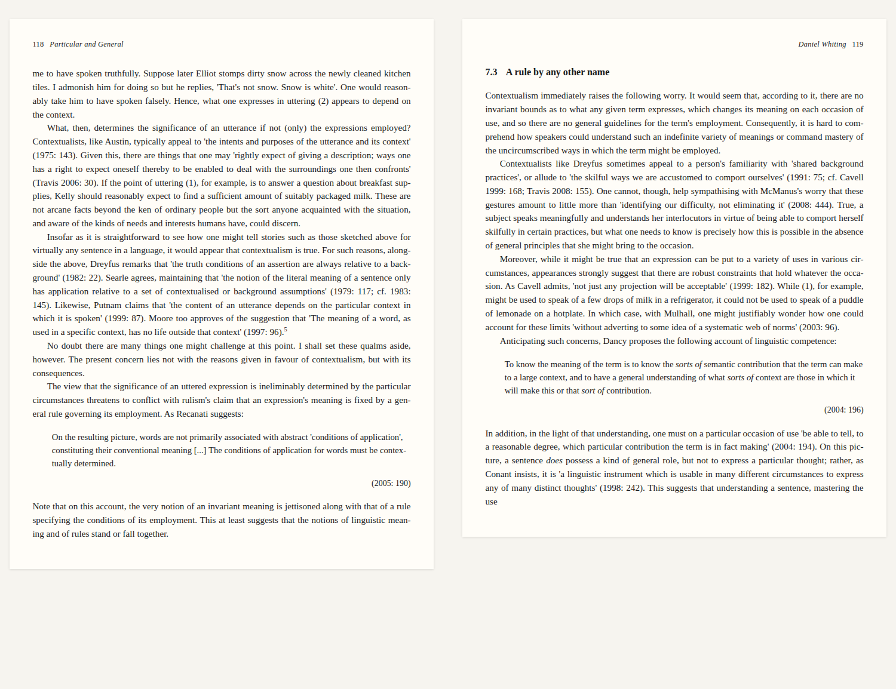118 Particular and General
me to have spoken truthfully. Suppose later Elliot stomps dirty snow across the newly cleaned kitchen tiles. I admonish him for doing so but he replies, 'That's not snow. Snow is white'. One would reasonably take him to have spoken falsely. Hence, what one expresses in uttering (2) appears to depend on the context.
What, then, determines the significance of an utterance if not (only) the expressions employed? Contextualists, like Austin, typically appeal to 'the intents and purposes of the utterance and its context' (1975: 143). Given this, there are things that one may 'rightly expect of giving a description; ways one has a right to expect oneself thereby to be enabled to deal with the surroundings one then confronts' (Travis 2006: 30). If the point of uttering (1), for example, is to answer a question about breakfast supplies, Kelly should reasonably expect to find a sufficient amount of suitably packaged milk. These are not arcane facts beyond the ken of ordinary people but the sort anyone acquainted with the situation, and aware of the kinds of needs and interests humans have, could discern.
Insofar as it is straightforward to see how one might tell stories such as those sketched above for virtually any sentence in a language, it would appear that contextualism is true. For such reasons, alongside the above, Dreyfus remarks that 'the truth conditions of an assertion are always relative to a background' (1982: 22). Searle agrees, maintaining that 'the notion of the literal meaning of a sentence only has application relative to a set of contextualised or background assumptions' (1979: 117; cf. 1983: 145). Likewise, Putnam claims that 'the content of an utterance depends on the particular context in which it is spoken' (1999: 87). Moore too approves of the suggestion that 'The meaning of a word, as used in a specific context, has no life outside that context' (1997: 96).5
No doubt there are many things one might challenge at this point. I shall set these qualms aside, however. The present concern lies not with the reasons given in favour of contextualism, but with its consequences.
The view that the significance of an uttered expression is ineliminably determined by the particular circumstances threatens to conflict with rulism's claim that an expression's meaning is fixed by a general rule governing its employment. As Recanati suggests:
On the resulting picture, words are not primarily associated with abstract 'conditions of application', constituting their conventional meaning [...] The conditions of application for words must be contextually determined.
(2005: 190)
Note that on this account, the very notion of an invariant meaning is jettisoned along with that of a rule specifying the conditions of its employment. This at least suggests that the notions of linguistic meaning and of rules stand or fall together.
Daniel Whiting 119
7.3 A rule by any other name
Contextualism immediately raises the following worry. It would seem that, according to it, there are no invariant bounds as to what any given term expresses, which changes its meaning on each occasion of use, and so there are no general guidelines for the term's employment. Consequently, it is hard to comprehend how speakers could understand such an indefinite variety of meanings or command mastery of the uncircumscribed ways in which the term might be employed.
Contextualists like Dreyfus sometimes appeal to a person's familiarity with 'shared background practices', or allude to 'the skilful ways we are accustomed to comport ourselves' (1991: 75; cf. Cavell 1999: 168; Travis 2008: 155). One cannot, though, help sympathising with McManus's worry that these gestures amount to little more than 'identifying our difficulty, not eliminating it' (2008: 444). True, a subject speaks meaningfully and understands her interlocutors in virtue of being able to comport herself skilfully in certain practices, but what one needs to know is precisely how this is possible in the absence of general principles that she might bring to the occasion.
Moreover, while it might be true that an expression can be put to a variety of uses in various circumstances, appearances strongly suggest that there are robust constraints that hold whatever the occasion. As Cavell admits, 'not just any projection will be acceptable' (1999: 182). While (1), for example, might be used to speak of a few drops of milk in a refrigerator, it could not be used to speak of a puddle of lemonade on a hotplate. In which case, with Mulhall, one might justifiably wonder how one could account for these limits 'without adverting to some idea of a systematic web of norms' (2003: 96).
Anticipating such concerns, Dancy proposes the following account of linguistic competence:
To know the meaning of the term is to know the sorts of semantic contribution that the term can make to a large context, and to have a general understanding of what sorts of context are those in which it will make this or that sort of contribution.
(2004: 196)
In addition, in the light of that understanding, one must on a particular occasion of use 'be able to tell, to a reasonable degree, which particular contribution the term is in fact making' (2004: 194). On this picture, a sentence does possess a kind of general role, but not to express a particular thought; rather, as Conant insists, it is 'a linguistic instrument which is usable in many different circumstances to express any of many distinct thoughts' (1998: 242). This suggests that understanding a sentence, mastering the use